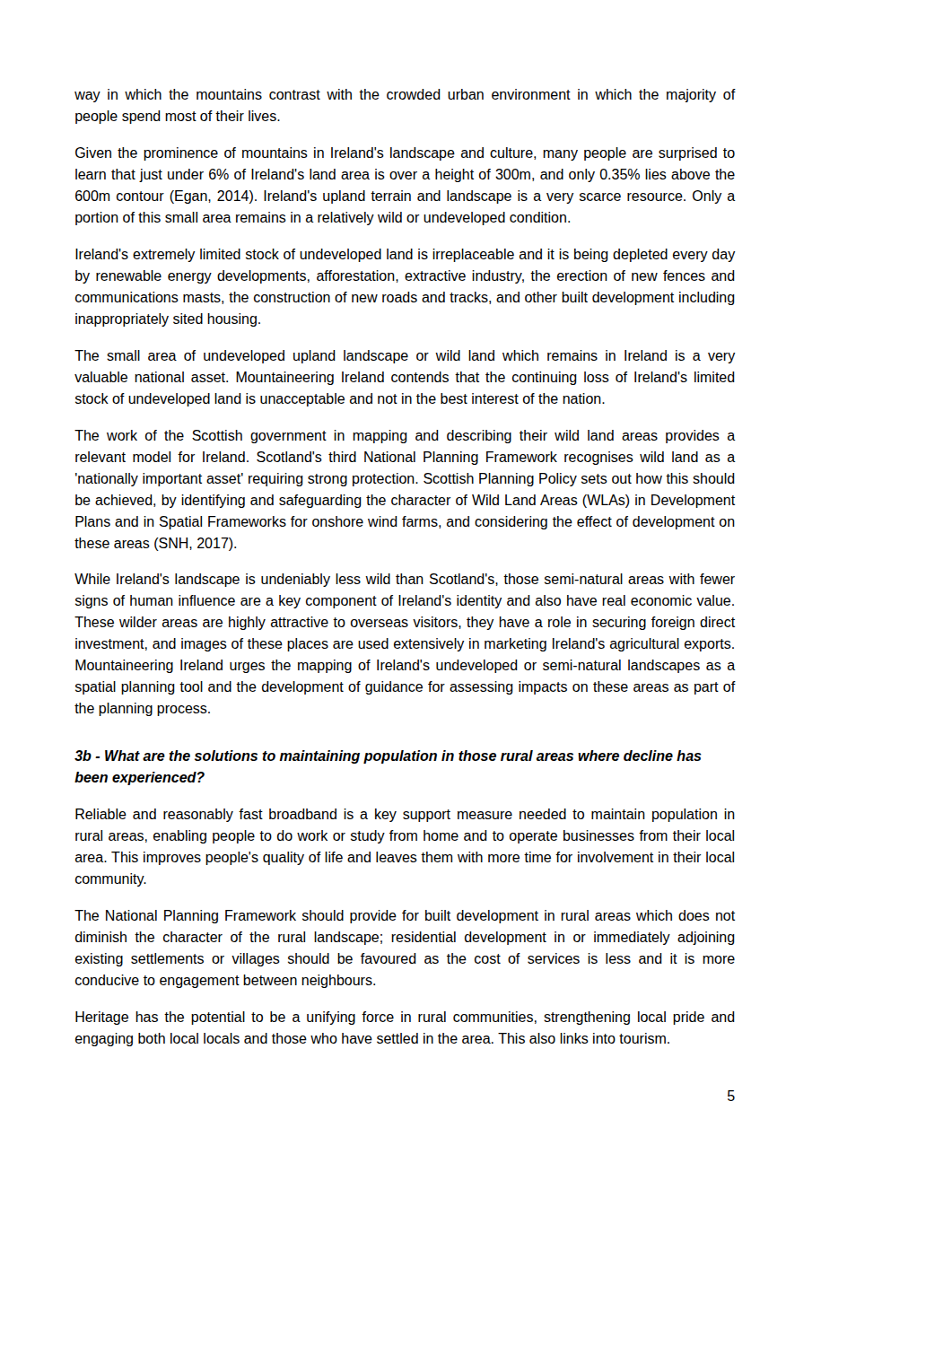way in which the mountains contrast with the crowded urban environment in which the majority of people spend most of their lives.
Given the prominence of mountains in Ireland's landscape and culture, many people are surprised to learn that just under 6% of Ireland's land area is over a height of 300m, and only 0.35% lies above the 600m contour (Egan, 2014). Ireland's upland terrain and landscape is a very scarce resource. Only a portion of this small area remains in a relatively wild or undeveloped condition.
Ireland's extremely limited stock of undeveloped land is irreplaceable and it is being depleted every day by renewable energy developments, afforestation, extractive industry, the erection of new fences and communications masts, the construction of new roads and tracks, and other built development including inappropriately sited housing.
The small area of undeveloped upland landscape or wild land which remains in Ireland is a very valuable national asset. Mountaineering Ireland contends that the continuing loss of Ireland's limited stock of undeveloped land is unacceptable and not in the best interest of the nation.
The work of the Scottish government in mapping and describing their wild land areas provides a relevant model for Ireland. Scotland's third National Planning Framework recognises wild land as a 'nationally important asset' requiring strong protection. Scottish Planning Policy sets out how this should be achieved, by identifying and safeguarding the character of Wild Land Areas (WLAs) in Development Plans and in Spatial Frameworks for onshore wind farms, and considering the effect of development on these areas (SNH, 2017).
While Ireland's landscape is undeniably less wild than Scotland's, those semi-natural areas with fewer signs of human influence are a key component of Ireland's identity and also have real economic value. These wilder areas are highly attractive to overseas visitors, they have a role in securing foreign direct investment, and images of these places are used extensively in marketing Ireland's agricultural exports. Mountaineering Ireland urges the mapping of Ireland's undeveloped or semi-natural landscapes as a spatial planning tool and the development of guidance for assessing impacts on these areas as part of the planning process.
3b - What are the solutions to maintaining population in those rural areas where decline has been experienced?
Reliable and reasonably fast broadband is a key support measure needed to maintain population in rural areas, enabling people to do work or study from home and to operate businesses from their local area. This improves people's quality of life and leaves them with more time for involvement in their local community.
The National Planning Framework should provide for built development in rural areas which does not diminish the character of the rural landscape; residential development in or immediately adjoining existing settlements or villages should be favoured as the cost of services is less and it is more conducive to engagement between neighbours.
Heritage has the potential to be a unifying force in rural communities, strengthening local pride and engaging both local locals and those who have settled in the area. This also links into tourism.
5